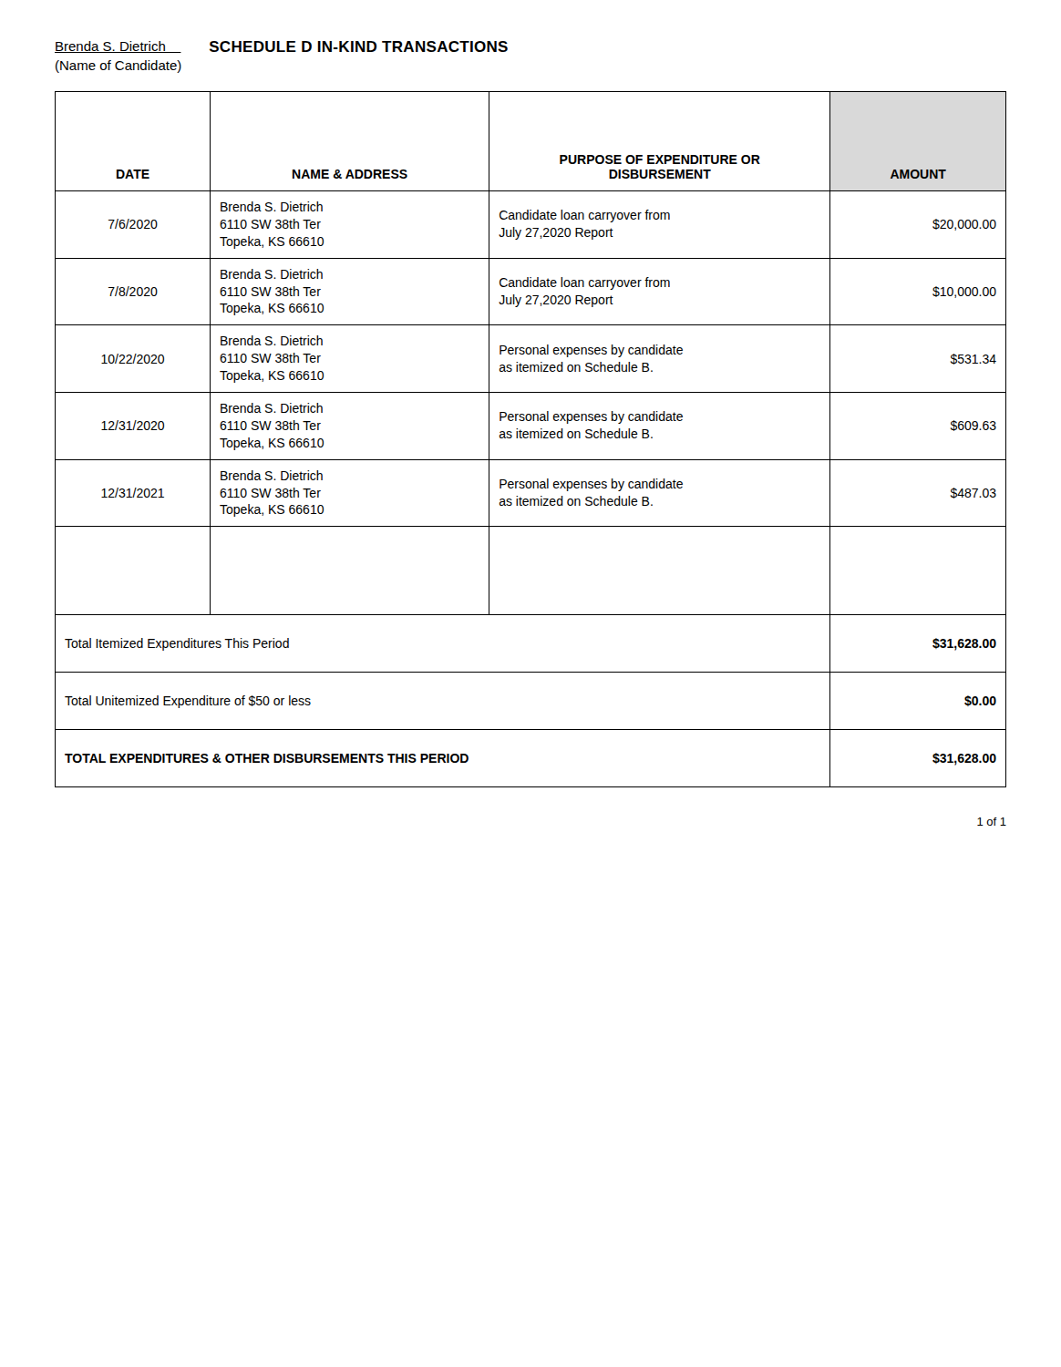Brenda S. Dietrich
(Name of Candidate)
SCHEDULE D IN-KIND TRANSACTIONS
| DATE | NAME & ADDRESS | PURPOSE OF EXPENDITURE OR DISBURSEMENT | AMOUNT |
| --- | --- | --- | --- |
| 7/6/2020 | Brenda S. Dietrich 6110 SW 38th Ter Topeka, KS 66610 | Candidate loan carryover from July 27,2020 Report | $20,000.00 |
| 7/8/2020 | Brenda S. Dietrich 6110 SW 38th Ter Topeka, KS 66610 | Candidate loan carryover from July 27,2020 Report | $10,000.00 |
| 10/22/2020 | Brenda S. Dietrich 6110 SW 38th Ter Topeka, KS 66610 | Personal expenses by candidate as itemized on Schedule B. | $531.34 |
| 12/31/2020 | Brenda S. Dietrich 6110 SW 38th Ter Topeka, KS 66610 | Personal expenses by candidate as itemized on Schedule B. | $609.63 |
| 12/31/2021 | Brenda S. Dietrich 6110 SW 38th Ter Topeka, KS 66610 | Personal expenses by candidate as itemized on Schedule B. | $487.03 |
| Total Itemized Expenditures This Period | $31,628.00 |
| Total Unitemized Expenditure of $50 or less | $0.00 |
| TOTAL EXPENDITURES & OTHER DISBURSEMENTS THIS PERIOD | $31,628.00 |
1 of 1